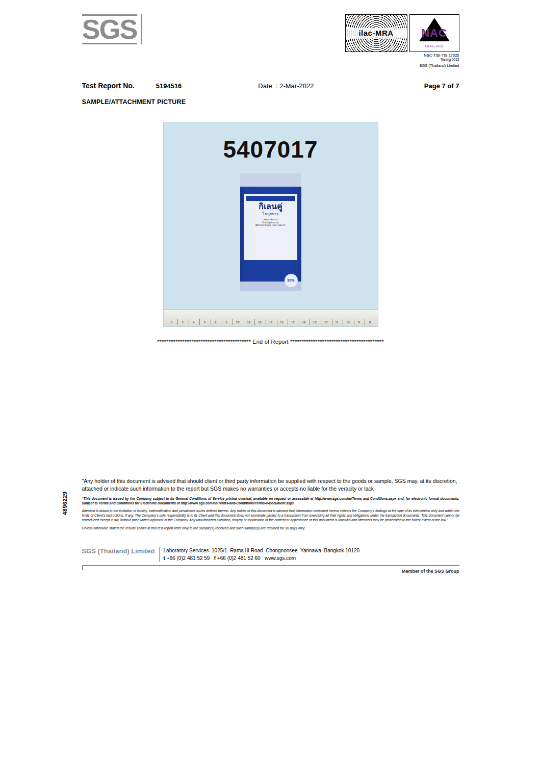SGS
ilac-MRA
NAC
THAILAND
NSC-TISI-TIS 17025
Testing 0013
SGS (Thailand) Limited
Test Report No. 5194516 Date : 2-Mar-2022 Page 7 of 7
SAMPLE/ATTACHMENT PICTURE
5407017
กิเลนคู่
ไข่มุกขาว
ผลิตภัณฑ์อาหาร
น้ำหนักสุทธิ 80 กรัม
ผลิตโดยมาตรฐาน GMP / HACCP
80%
654321 2019181716 1514131211 1098
***************************************** End of Report *****************************************
4896229
"Any holder of this document is advised that should client or third party information be supplied with respect to the goods or sample, SGS may, at its discretion, attached or indicate such information to the report but SGS makes no warranties or accepts no liable for the veracity or lack
“This document is issued by the Company subject to its General Conditions of Service printed overleaf, available on request or accessible at http://www.sgs.com/en/Terms-and-Conditions.aspx and, for electronic format documents, subject to Terms and Conditions for Electronic Documents at http://www.sgs.com/en/Terms-and-Conditions/Terms-e-Document.aspx
Attention is drawn to the limitation of liability, indemnification and jurisdiction issues defined therein. Any holder of this document is advised that information contained hereon reflects the Company’s findings at the time of its intervention only and within the limits of Client’s instructions, if any. The Company’s sole responsibility is to its Client and this document does not exonerate parties to a transaction from exercising all their rights and obligations under the transaction documents. This document cannot be reproduced except in full, without prior written approval of the Company. Any unauthorized alteration, forgery or falsification of the content or appearance of this document is unlawful and offenders may be prosecuted to the fullest extent of the law.”
Unless otherwise stated the results shown in this test report refer only to the sample(s) received and such sample(s) are retained for 30 days only.
SGS (Thailand) Limited
Laboratory Services 1025/1 Rama III Road Chongnonsee Yannawa Bangkok 10120
t +66 (0)2 481 52 59 f +66 (0)2 481 52 60 www.sgs.com
Member of the SGS Group